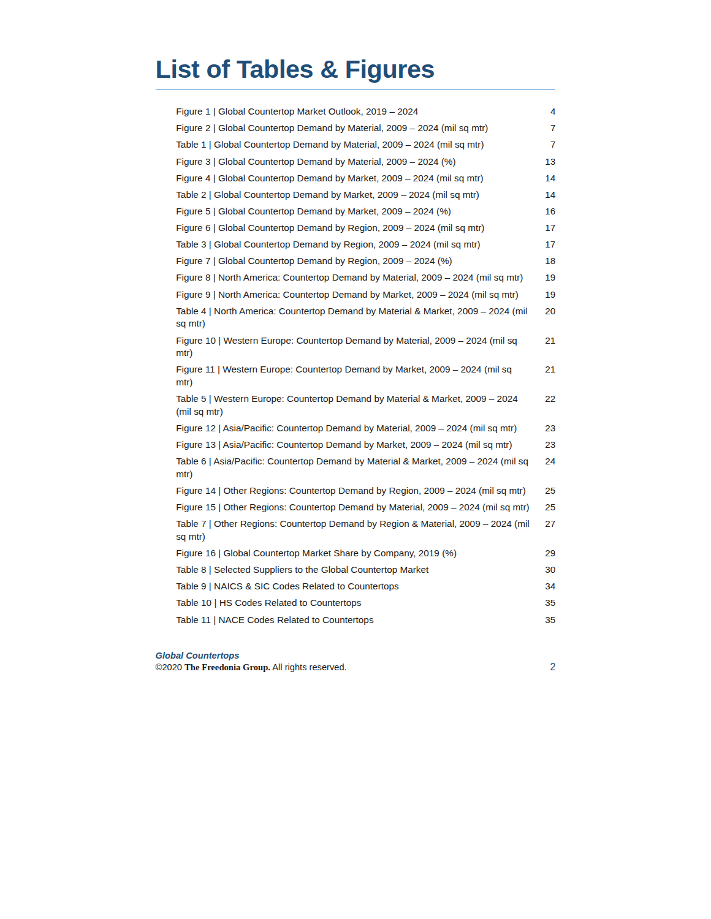List of Tables & Figures
Figure 1 | Global Countertop Market Outlook, 2019 – 20244
Figure 2 | Global Countertop Demand by Material, 2009 – 2024 (mil sq mtr) 7
Table 1 | Global Countertop Demand by Material, 2009 – 2024 (mil sq mtr) 7
Figure 3 | Global Countertop Demand by Material, 2009 – 2024 (%) 13
Figure 4 | Global Countertop Demand by Market, 2009 – 2024 (mil sq mtr) 14
Table 2 | Global Countertop Demand by Market, 2009 – 2024 (mil sq mtr) 14
Figure 5 | Global Countertop Demand by Market, 2009 – 2024 (%) 16
Figure 6 | Global Countertop Demand by Region, 2009 – 2024 (mil sq mtr) 17
Table 3 | Global Countertop Demand by Region, 2009 – 2024 (mil sq mtr) 17
Figure 7 | Global Countertop Demand by Region, 2009 – 2024 (%) 18
Figure 8 | North America: Countertop Demand by Material, 2009 – 2024 (mil sq mtr) 19
Figure 9 | North America: Countertop Demand by Market, 2009 – 2024 (mil sq mtr) 19
Table 4 | North America: Countertop Demand by Material & Market, 2009 – 2024 (mil sq mtr) 20
Figure 10 | Western Europe: Countertop Demand by Material, 2009 – 2024 (mil sq mtr) 21
Figure 11 | Western Europe: Countertop Demand by Market, 2009 – 2024 (mil sq mtr) 21
Table 5 | Western Europe: Countertop Demand by Material & Market, 2009 – 2024 (mil sq mtr) 22
Figure 12 | Asia/Pacific: Countertop Demand by Material, 2009 – 2024 (mil sq mtr) 23
Figure 13 | Asia/Pacific: Countertop Demand by Market, 2009 – 2024 (mil sq mtr) 23
Table 6 | Asia/Pacific: Countertop Demand by Material & Market, 2009 – 2024 (mil sq mtr) 24
Figure 14 | Other Regions: Countertop Demand by Region, 2009 – 2024 (mil sq mtr) 25
Figure 15 | Other Regions: Countertop Demand by Material, 2009 – 2024 (mil sq mtr) 25
Table 7 | Other Regions: Countertop Demand by Region & Material, 2009 – 2024 (mil sq mtr) 27
Figure 16 | Global Countertop Market Share by Company, 2019 (%) 29
Table 8 | Selected Suppliers to the Global Countertop Market 30
Table 9 | NAICS & SIC Codes Related to Countertops 34
Table 10 | HS Codes Related to Countertops 35
Table 11 | NACE Codes Related to Countertops 35
Global Countertops
©2020 The Freedonia Group. All rights reserved.
2